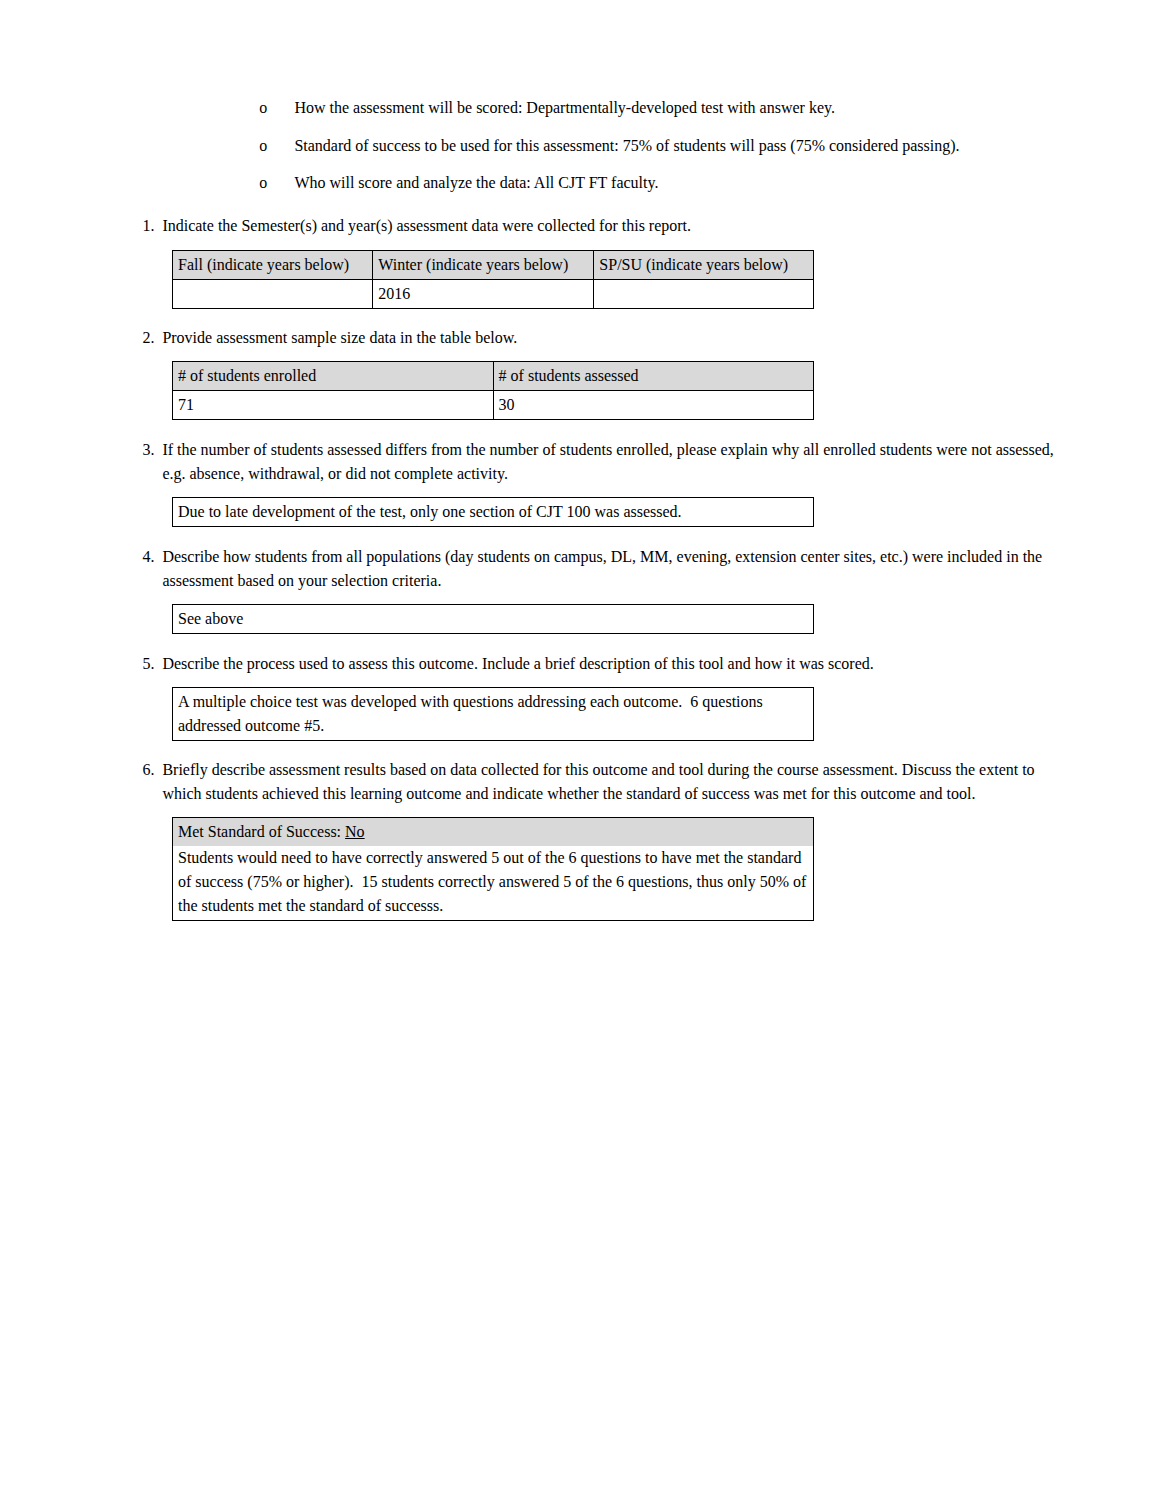How the assessment will be scored: Departmentally-developed test with answer key.
Standard of success to be used for this assessment: 75% of students will pass (75% considered passing).
Who will score and analyze the data: All CJT FT faculty.
Indicate the Semester(s) and year(s) assessment data were collected for this report.
| Fall (indicate years below) | Winter (indicate years below) | SP/SU (indicate years below) |
| | 2016 | |
Provide assessment sample size data in the table below.
| # of students enrolled | # of students assessed |
| 71 | 30 |
If the number of students assessed differs from the number of students enrolled, please explain why all enrolled students were not assessed, e.g. absence, withdrawal, or did not complete activity.
Due to late development of the test, only one section of CJT 100 was assessed.
Describe how students from all populations (day students on campus, DL, MM, evening, extension center sites, etc.) were included in the assessment based on your selection criteria.
See above
Describe the process used to assess this outcome. Include a brief description of this tool and how it was scored.
A multiple choice test was developed with questions addressing each outcome. 6 questions addressed outcome #5.
Briefly describe assessment results based on data collected for this outcome and tool during the course assessment. Discuss the extent to which students achieved this learning outcome and indicate whether the standard of success was met for this outcome and tool.
Met Standard of Success: No
Students would need to have correctly answered 5 out of the 6 questions to have met the standard of success (75% or higher). 15 students correctly answered 5 of the 6 questions, thus only 50% of the students met the standard of successs.